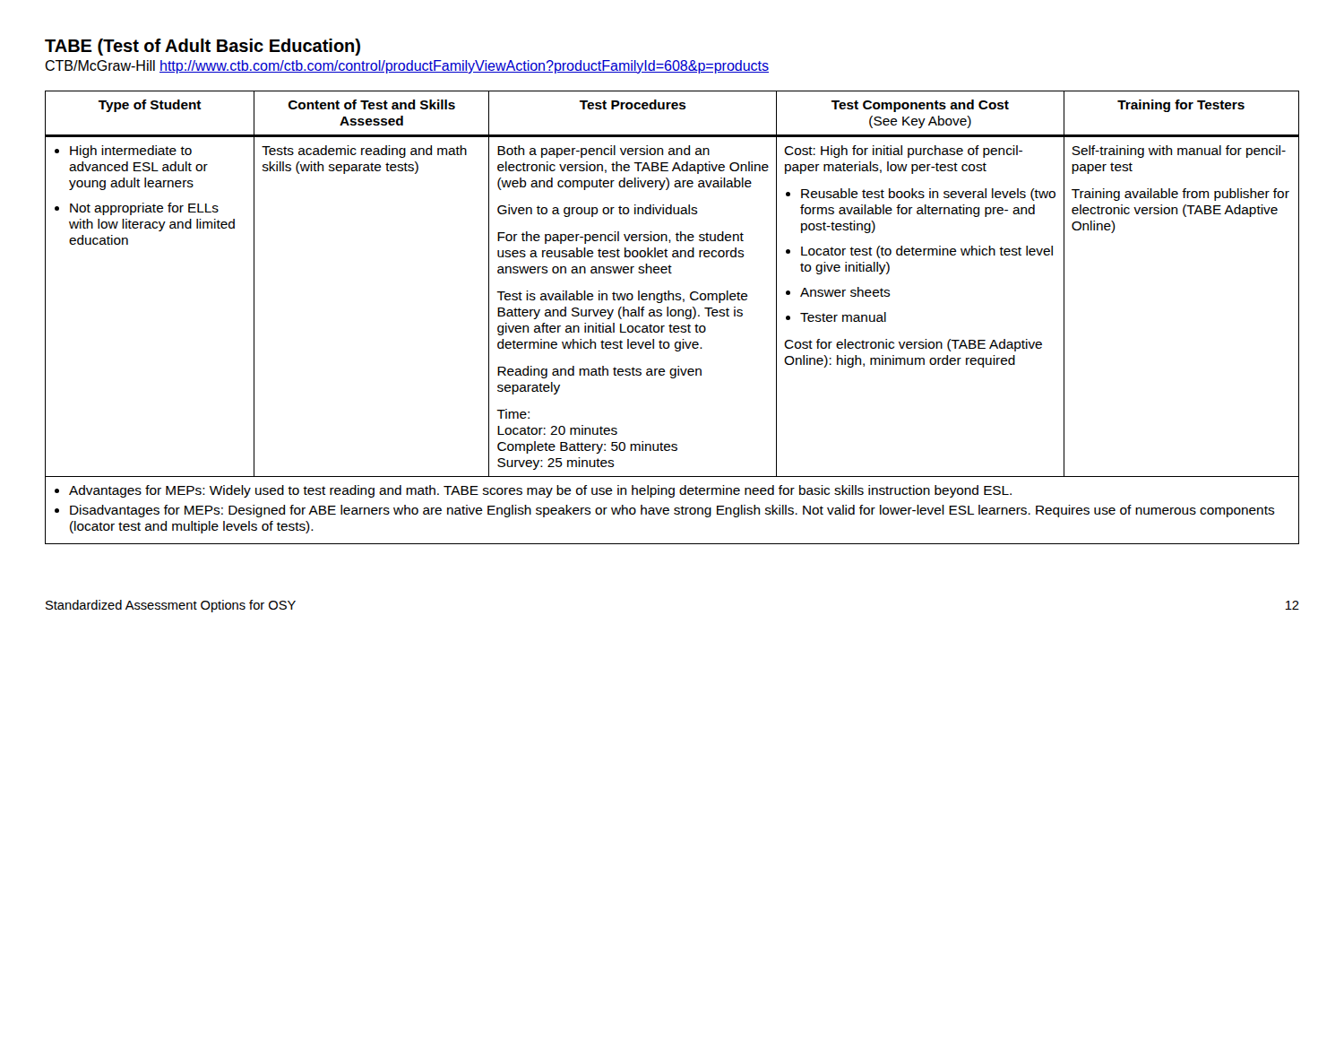TABE (Test of Adult Basic Education)
CTB/McGraw-Hill http://www.ctb.com/ctb.com/control/productFamilyViewAction?productFamilyId=608&p=products
| Type of Student | Content of Test and Skills Assessed | Test Procedures | Test Components and Cost (See Key Above) | Training for Testers |
| --- | --- | --- | --- | --- |
| High intermediate to advanced ESL adult or young adult learners Not appropriate for ELLs with low literacy and limited education | Tests academic reading and math skills (with separate tests) | Both a paper-pencil version and an electronic version, the TABE Adaptive Online (web and computer delivery) are available Given to a group or to individuals For the paper-pencil version, the student uses a reusable test booklet and records answers on an answer sheet Test is available in two lengths, Complete Battery and Survey (half as long). Test is given after an initial Locator test to determine which test level to give. Reading and math tests are given separately Time: Locator: 20 minutes Complete Battery: 50 minutes Survey: 25 minutes | Cost: High for initial purchase of pencil-paper materials, low per-test cost Reusable test books in several levels (two forms available for alternating pre- and post-testing) Locator test (to determine which test level to give initially) Answer sheets Tester manual Cost for electronic version (TABE Adaptive Online): high, minimum order required | Self-training with manual for pencil-paper test Training available from publisher for electronic version (TABE Adaptive Online) |
| Advantages for MEPs: Widely used to test reading and math. TABE scores may be of use in helping determine need for basic skills instruction beyond ESL. Disadvantages for MEPs: Designed for ABE learners who are native English speakers or who have strong English skills. Not valid for lower-level ESL learners. Requires use of numerous components (locator test and multiple levels of tests). |
Standardized Assessment Options for OSY
12